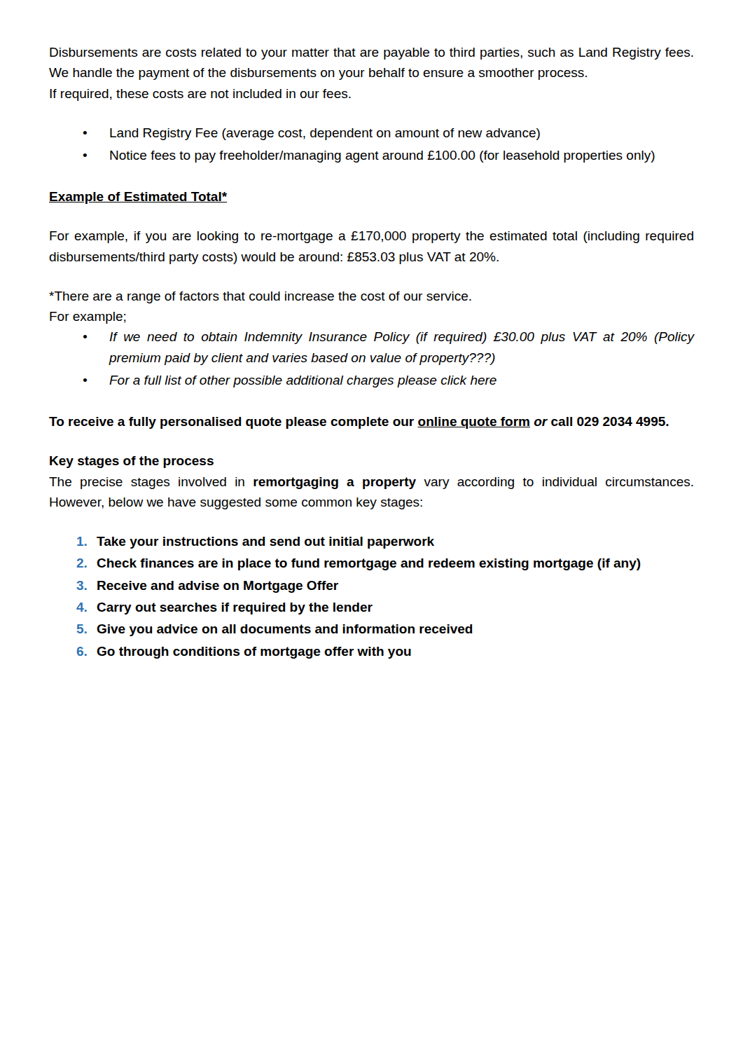Disbursements are costs related to your matter that are payable to third parties, such as Land Registry fees. We handle the payment of the disbursements on your behalf to ensure a smoother process.
If required, these costs are not included in our fees.
Land Registry Fee (average cost, dependent on amount of new advance)
Notice fees to pay freeholder/managing agent around £100.00 (for leasehold properties only)
Example of Estimated Total*
For example, if you are looking to re-mortgage a £170,000 property the estimated total (including required disbursements/third party costs) would be around: £853.03 plus VAT at 20%.
*There are a range of factors that could increase the cost of our service.
For example;
If we need to obtain Indemnity Insurance Policy (if required) £30.00 plus VAT at 20% (Policy premium paid by client and varies based on value of property???)
For a full list of other possible additional charges please click here
To receive a fully personalised quote please complete our online quote form or call 029 2034 4995.
Key stages of the process
The precise stages involved in remortgaging a property vary according to individual circumstances. However, below we have suggested some common key stages:
Take your instructions and send out initial paperwork
Check finances are in place to fund remortgage and redeem existing mortgage (if any)
Receive and advise on Mortgage Offer
Carry out searches if required by the lender
Give you advice on all documents and information received
Go through conditions of mortgage offer with you